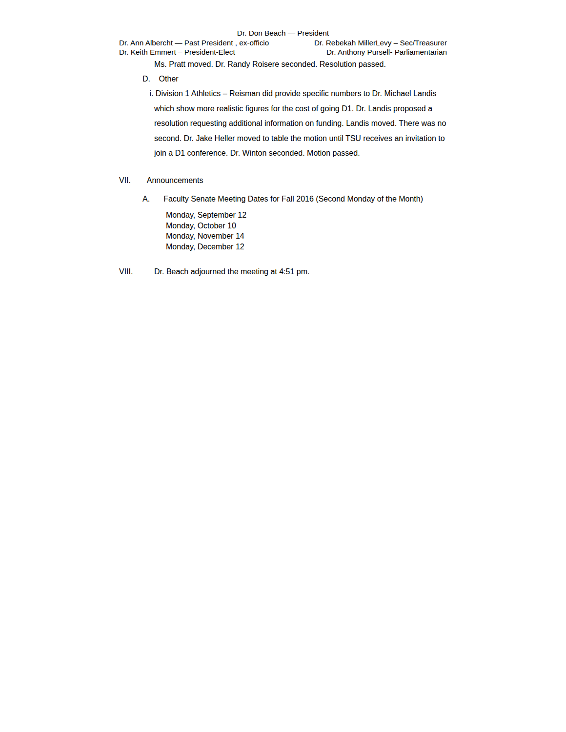Dr. Don Beach — President
Dr. Ann Albercht — Past President , ex-officio
Dr. Rebekah MillerLevy – Sec/Treasurer
Dr. Keith Emmert – President-Elect
Dr. Anthony Pursell- Parliamentarian
Ms. Pratt moved. Dr. Randy Roisere seconded. Resolution passed.
D.
Other
i. Division 1 Athletics – Reisman did provide specific numbers to Dr. Michael Landis which show more realistic figures for the cost of going D1. Dr. Landis proposed a resolution requesting additional information on funding. Landis moved. There was no second. Dr. Jake Heller moved to table the motion until TSU receives an invitation to join a D1 conference. Dr. Winton seconded. Motion passed.
VII.
Announcements
A.
Faculty Senate Meeting Dates for Fall 2016 (Second Monday of the Month)
Monday, September 12
Monday, October 10
Monday, November 14
Monday, December 12
VIII.
Dr. Beach adjourned the meeting at 4:51 pm.